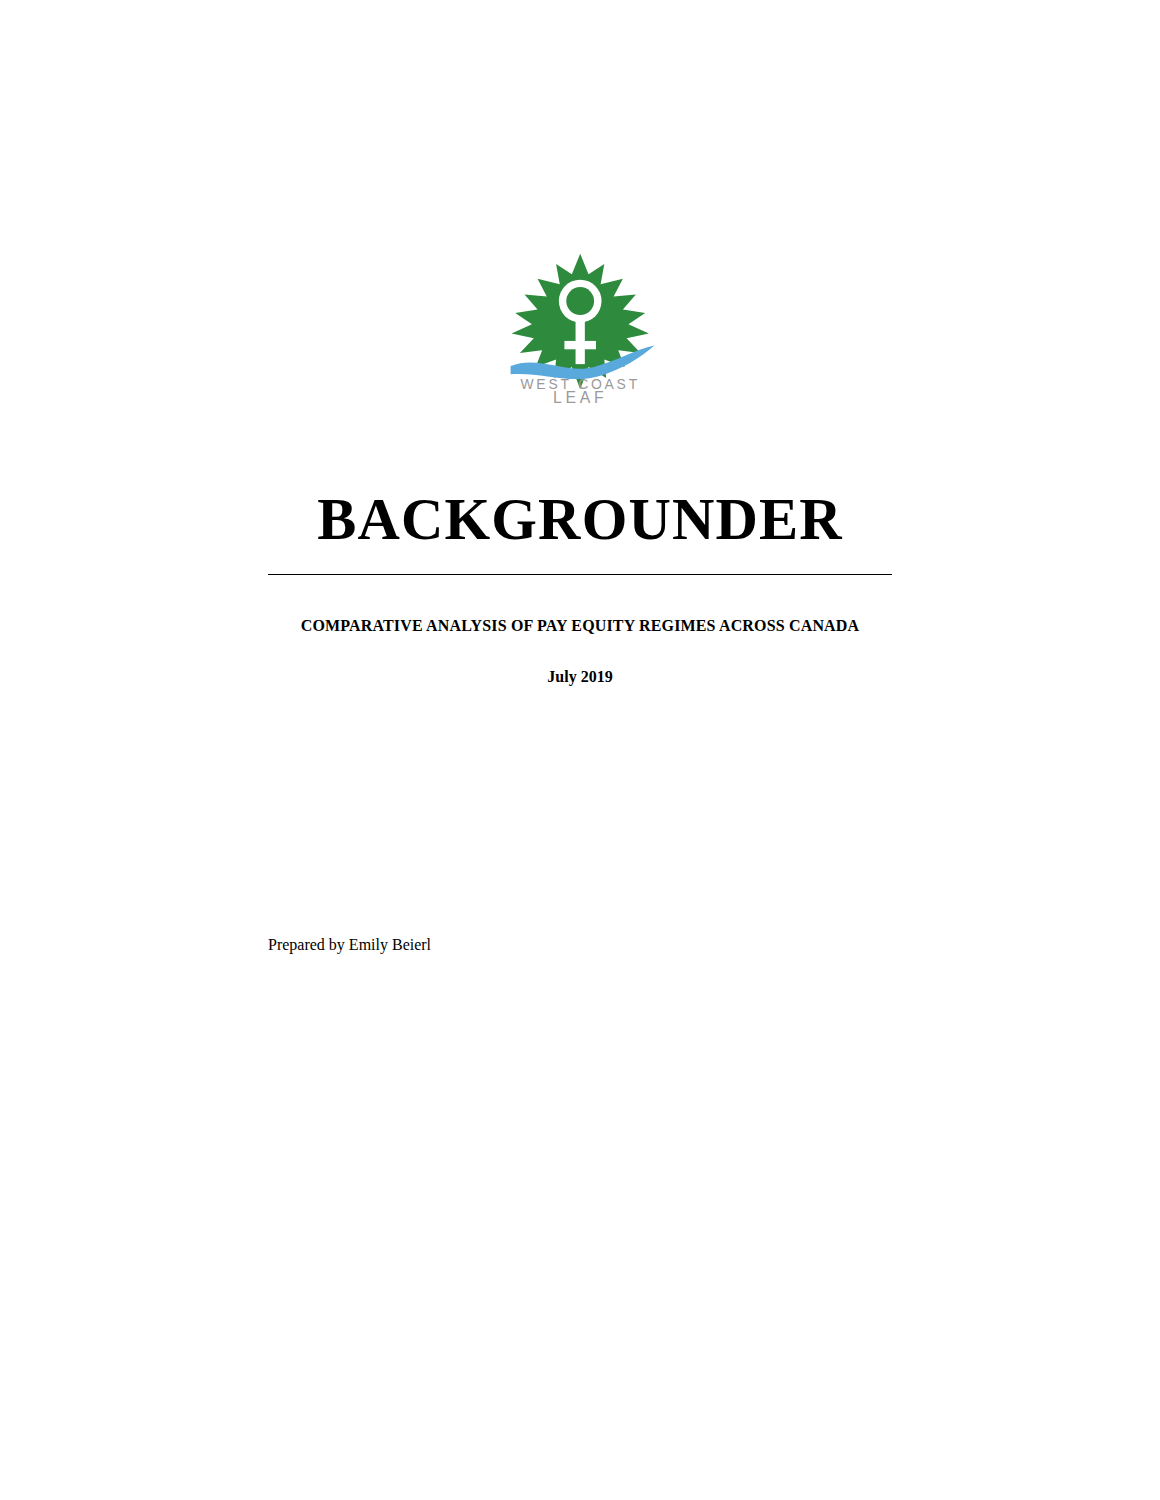WEST COAST LEAF
BACKGROUNDER
COMPARATIVE ANALYSIS OF PAY EQUITY REGIMES ACROSS CANADA
July 2019
Prepared by Emily Beierl